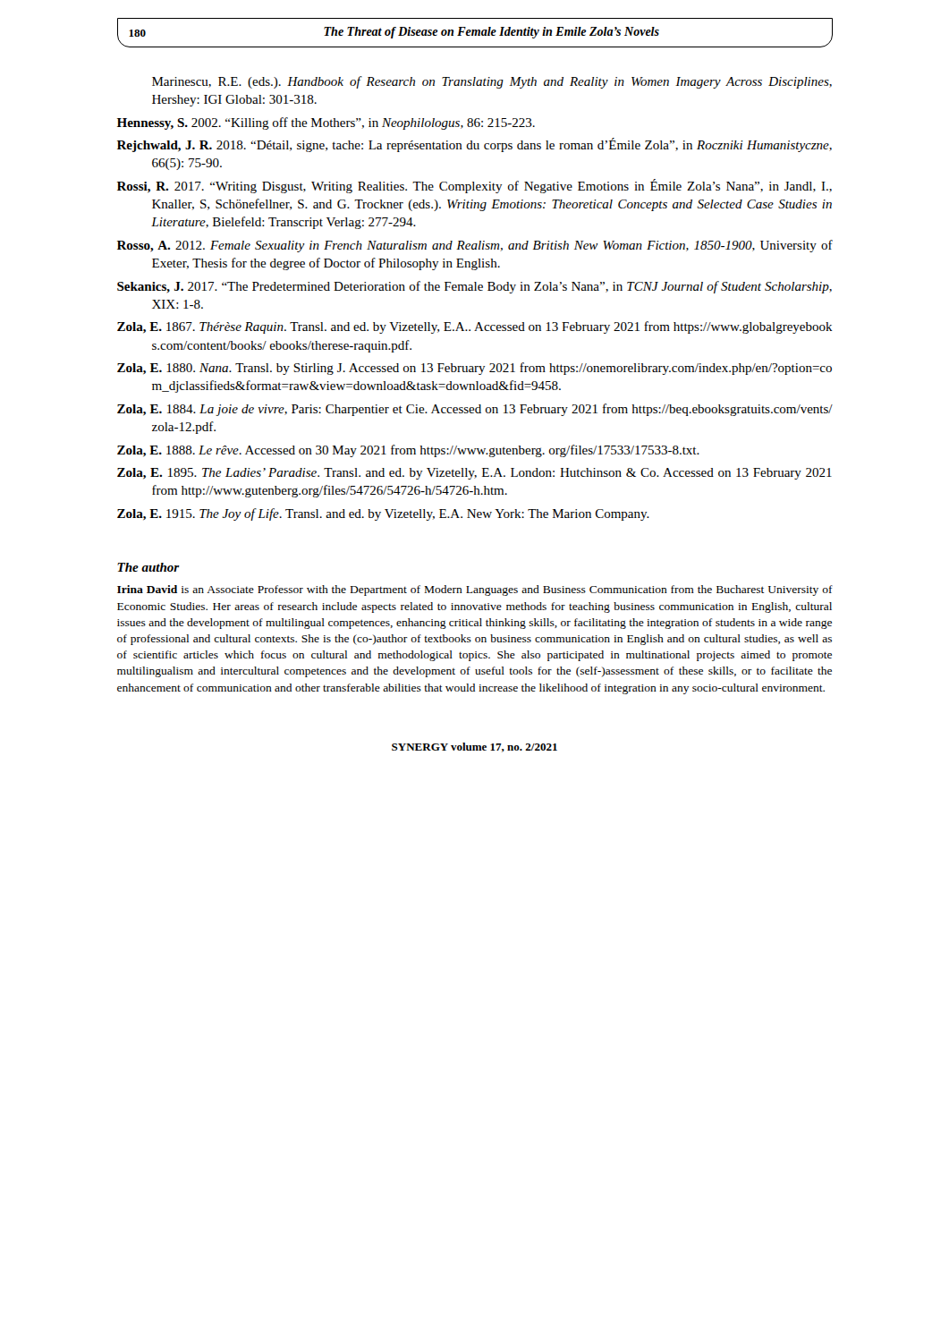180 The Threat of Disease on Female Identity in Emile Zola’s Novels
Marinescu, R.E. (eds.). Handbook of Research on Translating Myth and Reality in Women Imagery Across Disciplines, Hershey: IGI Global: 301-318.
Hennessy, S. 2002. “Killing off the Mothers”, in Neophilologus, 86: 215-223.
Rejchwald, J. R. 2018. “Détail, signe, tache: La représentation du corps dans le roman d’Émile Zola”, in Roczniki Humanistyczne, 66(5): 75-90.
Rossi, R. 2017. “Writing Disgust, Writing Realities. The Complexity of Negative Emotions in Émile Zola’s Nana”, in Jandl, I., Knaller, S, Schönefellner, S. and G. Trockner (eds.). Writing Emotions: Theoretical Concepts and Selected Case Studies in Literature, Bielefeld: Transcript Verlag: 277-294.
Rosso, A. 2012. Female Sexuality in French Naturalism and Realism, and British New Woman Fiction, 1850-1900, University of Exeter, Thesis for the degree of Doctor of Philosophy in English.
Sekanics, J. 2017. “The Predetermined Deterioration of the Female Body in Zola’s Nana”, in TCNJ Journal of Student Scholarship, XIX: 1-8.
Zola, E. 1867. Thérèse Raquin. Transl. and ed. by Vizetelly, E.A.. Accessed on 13 February 2021 from https://www.globalgreyebooks.com/content/books/ ebooks/therese-raquin.pdf.
Zola, E. 1880. Nana. Transl. by Stirling J. Accessed on 13 February 2021 from https://onemorelibrary.com/index.php/en/?option=com_djclassifieds&format=raw&view=download&task=download&fid=9458.
Zola, E. 1884. La joie de vivre, Paris: Charpentier et Cie. Accessed on 13 February 2021 from https://beq.ebooksgratuits.com/vents/zola-12.pdf.
Zola, E. 1888. Le rêve. Accessed on 30 May 2021 from https://www.gutenberg. org/files/17533/17533-8.txt.
Zola, E. 1895. The Ladies’ Paradise. Transl. and ed. by Vizetelly, E.A. London: Hutchinson & Co. Accessed on 13 February 2021 from http://www.gutenberg.org/files/54726/54726-h/54726-h.htm.
Zola, E. 1915. The Joy of Life. Transl. and ed. by Vizetelly, E.A. New York: The Marion Company.
The author
Irina David is an Associate Professor with the Department of Modern Languages and Business Communication from the Bucharest University of Economic Studies. Her areas of research include aspects related to innovative methods for teaching business communication in English, cultural issues and the development of multilingual competences, enhancing critical thinking skills, or facilitating the integration of students in a wide range of professional and cultural contexts. She is the (co-)author of textbooks on business communication in English and on cultural studies, as well as of scientific articles which focus on cultural and methodological topics. She also participated in multinational projects aimed to promote multilingualism and intercultural competences and the development of useful tools for the (self-)assessment of these skills, or to facilitate the enhancement of communication and other transferable abilities that would increase the likelihood of integration in any socio-cultural environment.
SYNERGY volume 17, no. 2/2021